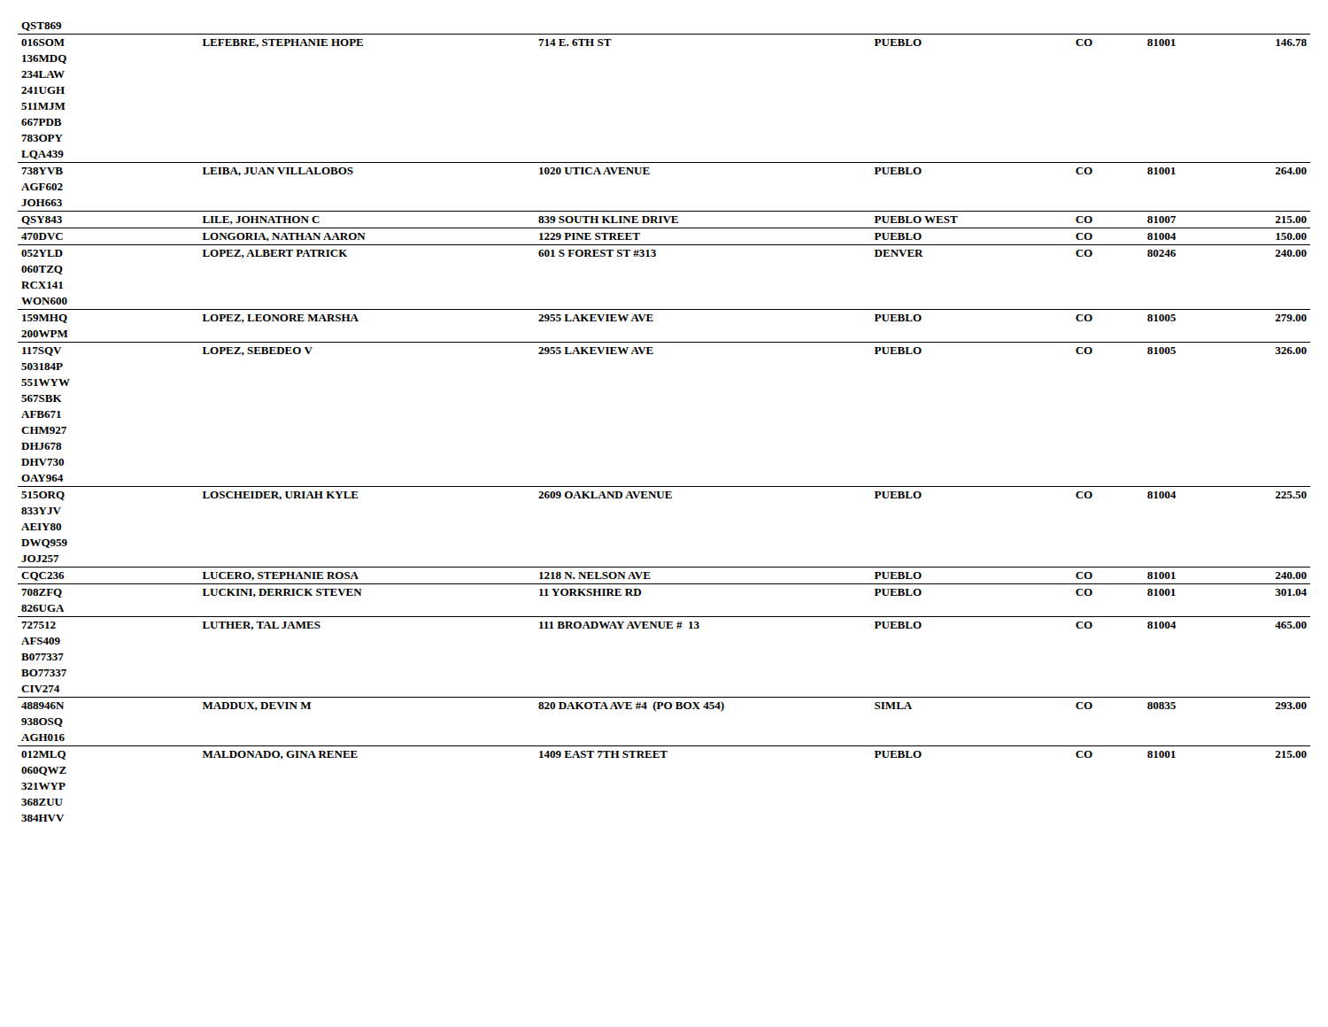| QST869 | | | | | | |
| 016SOM | LEFEBRE, STEPHANIE HOPE | 714 E. 6TH ST | PUEBLO | CO | 81001 | 146.78 |
| 136MDQ | | | | | | |
| 234LAW | | | | | | |
| 241UGH | | | | | | |
| 511MJM | | | | | | |
| 667PDB | | | | | | |
| 783OPY | | | | | | |
| LQA439 | | | | | | |
| 738YVB | LEIBA, JUAN VILLALOBOS | 1020 UTICA AVENUE | PUEBLO | CO | 81001 | 264.00 |
| AGF602 | | | | | | |
| JOH663 | | | | | | |
| QSY843 | LILE, JOHNATHON C | 839 SOUTH KLINE DRIVE | PUEBLO WEST | CO | 81007 | 215.00 |
| 470DVC | LONGORIA, NATHAN AARON | 1229 PINE STREET | PUEBLO | CO | 81004 | 150.00 |
| 052YLD | LOPEZ, ALBERT PATRICK | 601 S FOREST ST #313 | DENVER | CO | 80246 | 240.00 |
| 060TZQ | | | | | | |
| RCX141 | | | | | | |
| WON600 | | | | | | |
| 159MHQ | LOPEZ, LEONORE MARSHA | 2955 LAKEVIEW AVE | PUEBLO | CO | 81005 | 279.00 |
| 200WPM | | | | | | |
| 117SQV | LOPEZ, SEBEDEO V | 2955 LAKEVIEW AVE | PUEBLO | CO | 81005 | 326.00 |
| 503184P | | | | | | |
| 551WYW | | | | | | |
| 567SBK | | | | | | |
| AFB671 | | | | | | |
| CHM927 | | | | | | |
| DHJ678 | | | | | | |
| DHV730 | | | | | | |
| OAY964 | | | | | | |
| 515ORQ | LOSCHEIDER, URIAH KYLE | 2609 OAKLAND AVENUE | PUEBLO | CO | 81004 | 225.50 |
| 833YJV | | | | | | |
| AEIY80 | | | | | | |
| DWQ959 | | | | | | |
| JOJ257 | | | | | | |
| CQC236 | LUCERO, STEPHANIE ROSA | 1218 N. NELSON AVE | PUEBLO | CO | 81001 | 240.00 |
| 708ZFQ | LUCKINI, DERRICK STEVEN | 11 YORKSHIRE RD | PUEBLO | CO | 81001 | 301.04 |
| 826UGA | | | | | | |
| 727512 | LUTHER, TAL JAMES | 111 BROADWAY AVENUE # 13 | PUEBLO | CO | 81004 | 465.00 |
| AFS409 | | | | | | |
| B077337 | | | | | | |
| BO77337 | | | | | | |
| CIV274 | | | | | | |
| 488946N | MADDUX, DEVIN M | 820 DAKOTA AVE #4 (PO BOX 454) | SIMLA | CO | 80835 | 293.00 |
| 938OSQ | | | | | | |
| AGH016 | | | | | | |
| 012MLQ | MALDONADO, GINA RENEE | 1409 EAST 7TH STREET | PUEBLO | CO | 81001 | 215.00 |
| 060QWZ | | | | | | |
| 321WYP | | | | | | |
| 368ZUU | | | | | | |
| 384HVV | | | | | | |